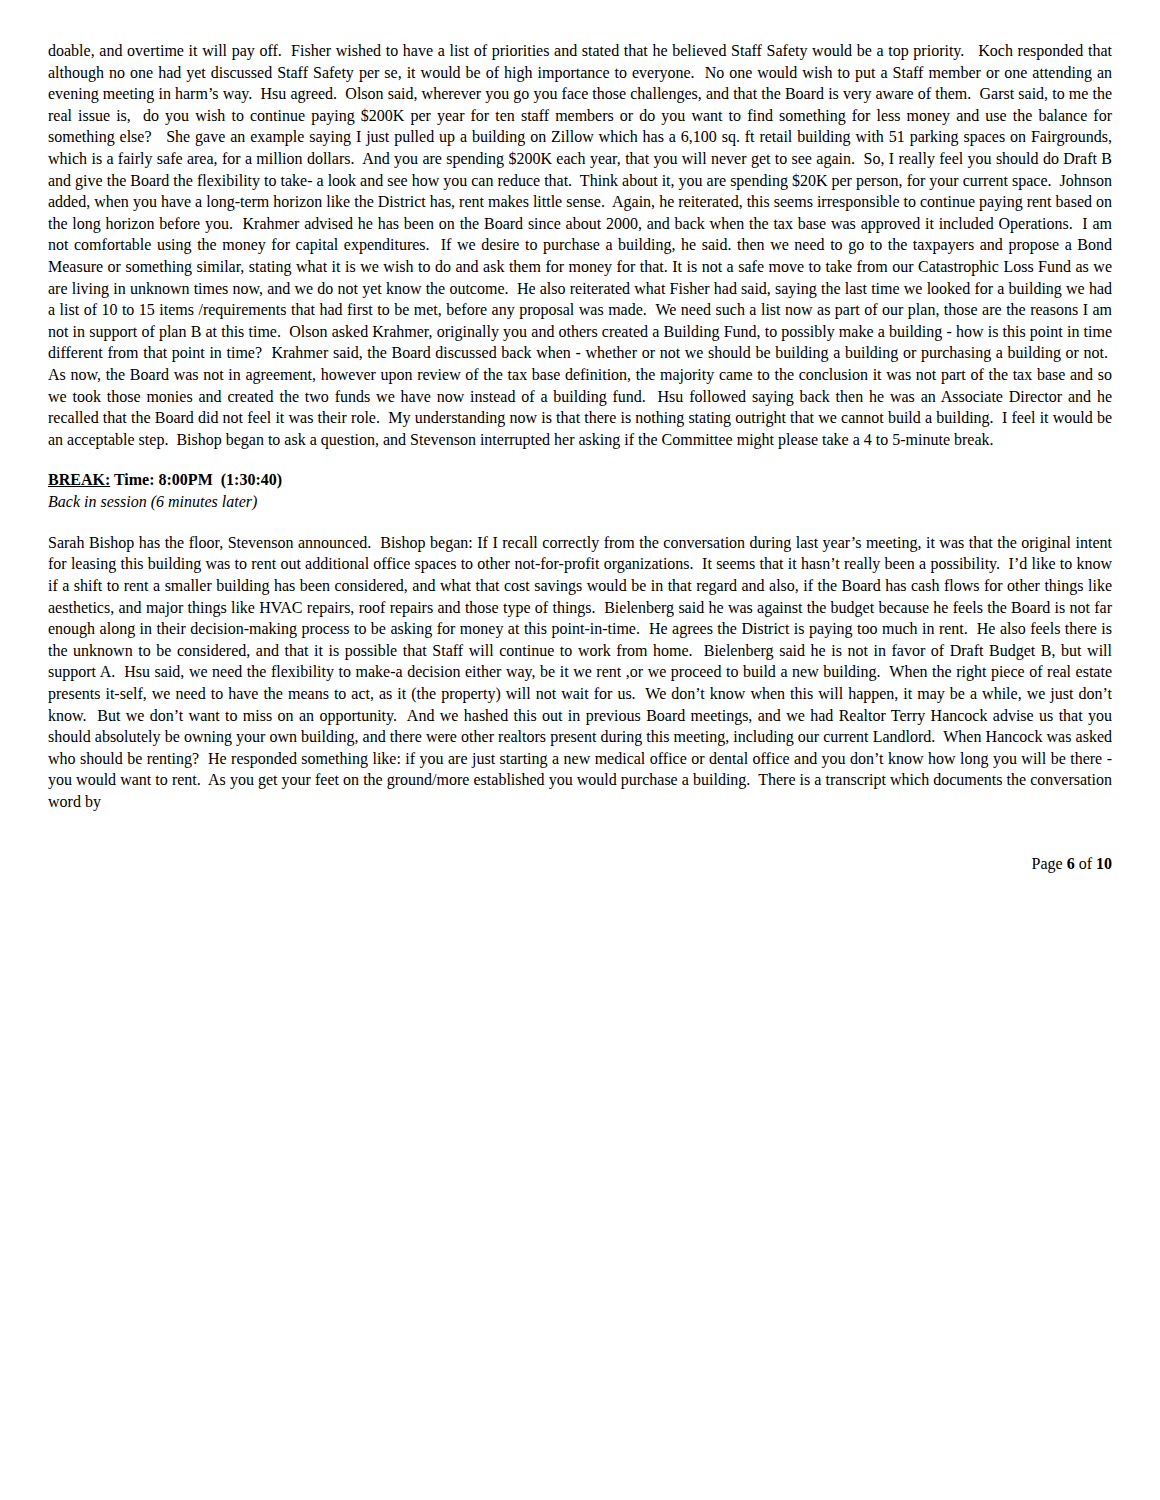doable, and overtime it will pay off. Fisher wished to have a list of priorities and stated that he believed Staff Safety would be a top priority. Koch responded that although no one had yet discussed Staff Safety per se, it would be of high importance to everyone. No one would wish to put a Staff member or one attending an evening meeting in harm’s way. Hsu agreed. Olson said, wherever you go you face those challenges, and that the Board is very aware of them. Garst said, to me the real issue is, do you wish to continue paying $200K per year for ten staff members or do you want to find something for less money and use the balance for something else? She gave an example saying I just pulled up a building on Zillow which has a 6,100 sq. ft retail building with 51 parking spaces on Fairgrounds, which is a fairly safe area, for a million dollars. And you are spending $200K each year, that you will never get to see again. So, I really feel you should do Draft B and give the Board the flexibility to take- a look and see how you can reduce that. Think about it, you are spending $20K per person, for your current space. Johnson added, when you have a long-term horizon like the District has, rent makes little sense. Again, he reiterated, this seems irresponsible to continue paying rent based on the long horizon before you. Krahmer advised he has been on the Board since about 2000, and back when the tax base was approved it included Operations. I am not comfortable using the money for capital expenditures. If we desire to purchase a building, he said. then we need to go to the taxpayers and propose a Bond Measure or something similar, stating what it is we wish to do and ask them for money for that. It is not a safe move to take from our Catastrophic Loss Fund as we are living in unknown times now, and we do not yet know the outcome. He also reiterated what Fisher had said, saying the last time we looked for a building we had a list of 10 to 15 items /requirements that had first to be met, before any proposal was made. We need such a list now as part of our plan, those are the reasons I am not in support of plan B at this time. Olson asked Krahmer, originally you and others created a Building Fund, to possibly make a building - how is this point in time different from that point in time? Krahmer said, the Board discussed back when - whether or not we should be building a building or purchasing a building or not. As now, the Board was not in agreement, however upon review of the tax base definition, the majority came to the conclusion it was not part of the tax base and so we took those monies and created the two funds we have now instead of a building fund. Hsu followed saying back then he was an Associate Director and he recalled that the Board did not feel it was their role. My understanding now is that there is nothing stating outright that we cannot build a building. I feel it would be an acceptable step. Bishop began to ask a question, and Stevenson interrupted her asking if the Committee might please take a 4 to 5-minute break.
BREAK: Time: 8:00PM (1:30:40)
Back in session (6 minutes later)
Sarah Bishop has the floor, Stevenson announced. Bishop began: If I recall correctly from the conversation during last year’s meeting, it was that the original intent for leasing this building was to rent out additional office spaces to other not-for-profit organizations. It seems that it hasn’t really been a possibility. I’d like to know if a shift to rent a smaller building has been considered, and what that cost savings would be in that regard and also, if the Board has cash flows for other things like aesthetics, and major things like HVAC repairs, roof repairs and those type of things. Bielenberg said he was against the budget because he feels the Board is not far enough along in their decision-making process to be asking for money at this point-in-time. He agrees the District is paying too much in rent. He also feels there is the unknown to be considered, and that it is possible that Staff will continue to work from home. Bielenberg said he is not in favor of Draft Budget B, but will support A. Hsu said, we need the flexibility to make-a decision either way, be it we rent ,or we proceed to build a new building. When the right piece of real estate presents it-self, we need to have the means to act, as it (the property) will not wait for us. We don’t know when this will happen, it may be a while, we just don’t know. But we don’t want to miss on an opportunity. And we hashed this out in previous Board meetings, and we had Realtor Terry Hancock advise us that you should absolutely be owning your own building, and there were other realtors present during this meeting, including our current Landlord. When Hancock was asked who should be renting? He responded something like: if you are just starting a new medical office or dental office and you don’t know how long you will be there - you would want to rent. As you get your feet on the ground/more established you would purchase a building. There is a transcript which documents the conversation word by
Page 6 of 10